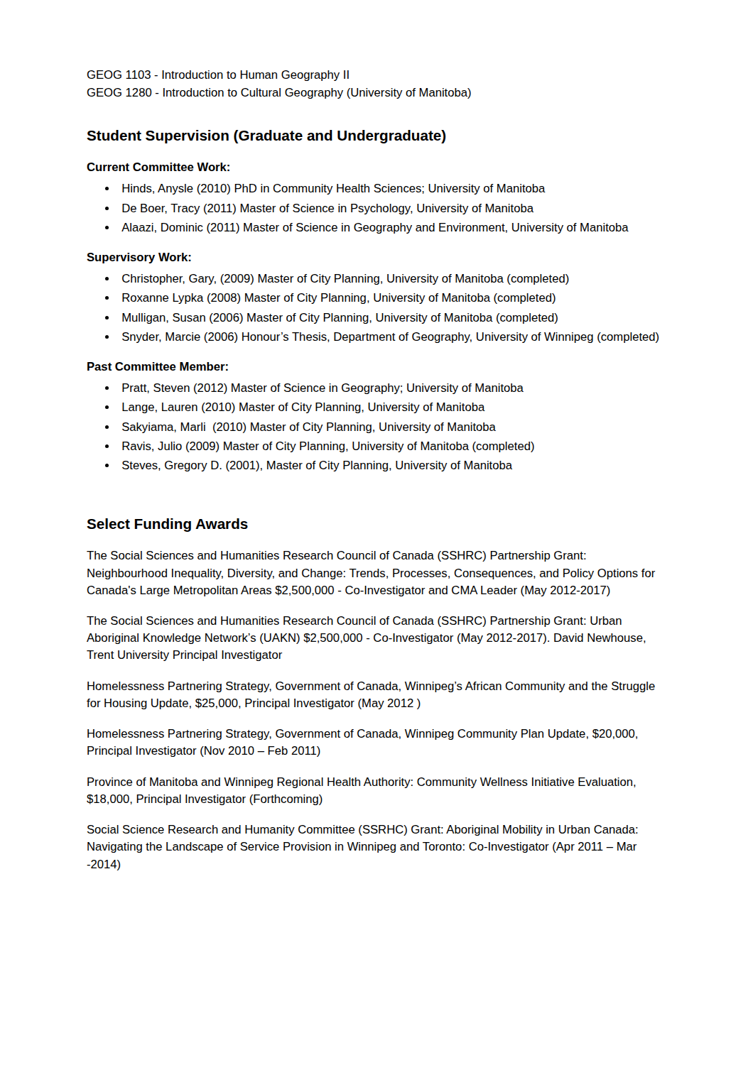GEOG 1103 - Introduction to Human Geography II
GEOG 1280 - Introduction to Cultural Geography (University of Manitoba)
Student Supervision (Graduate and Undergraduate)
Current Committee Work:
Hinds, Anysle (2010) PhD in Community Health Sciences; University of Manitoba
De Boer, Tracy (2011) Master of Science in Psychology, University of Manitoba
Alaazi, Dominic (2011) Master of Science in Geography and Environment, University of Manitoba
Supervisory Work:
Christopher, Gary, (2009) Master of City Planning, University of Manitoba (completed)
Roxanne Lypka (2008) Master of City Planning, University of Manitoba (completed)
Mulligan, Susan (2006) Master of City Planning, University of Manitoba (completed)
Snyder, Marcie (2006) Honour’s Thesis, Department of Geography, University of Winnipeg (completed)
Past Committee Member:
Pratt, Steven (2012) Master of Science in Geography; University of Manitoba
Lange, Lauren (2010) Master of City Planning, University of Manitoba
Sakyiama, Marli (2010) Master of City Planning, University of Manitoba
Ravis, Julio (2009) Master of City Planning, University of Manitoba (completed)
Steves, Gregory D. (2001), Master of City Planning, University of Manitoba
Select Funding Awards
The Social Sciences and Humanities Research Council of Canada (SSHRC) Partnership Grant: Neighbourhood Inequality, Diversity, and Change: Trends, Processes, Consequences, and Policy Options for Canada's Large Metropolitan Areas $2,500,000 - Co-Investigator and CMA Leader (May 2012-2017)
The Social Sciences and Humanities Research Council of Canada (SSHRC) Partnership Grant: Urban Aboriginal Knowledge Network’s (UAKN) $2,500,000 - Co-Investigator (May 2012-2017). David Newhouse, Trent University Principal Investigator
Homelessness Partnering Strategy, Government of Canada, Winnipeg’s African Community and the Struggle for Housing Update, $25,000, Principal Investigator (May 2012 )
Homelessness Partnering Strategy, Government of Canada, Winnipeg Community Plan Update, $20,000, Principal Investigator (Nov 2010 – Feb 2011)
Province of Manitoba and Winnipeg Regional Health Authority: Community Wellness Initiative Evaluation, $18,000, Principal Investigator (Forthcoming)
Social Science Research and Humanity Committee (SSRHC) Grant: Aboriginal Mobility in Urban Canada: Navigating the Landscape of Service Provision in Winnipeg and Toronto: Co-Investigator (Apr 2011 – Mar -2014)